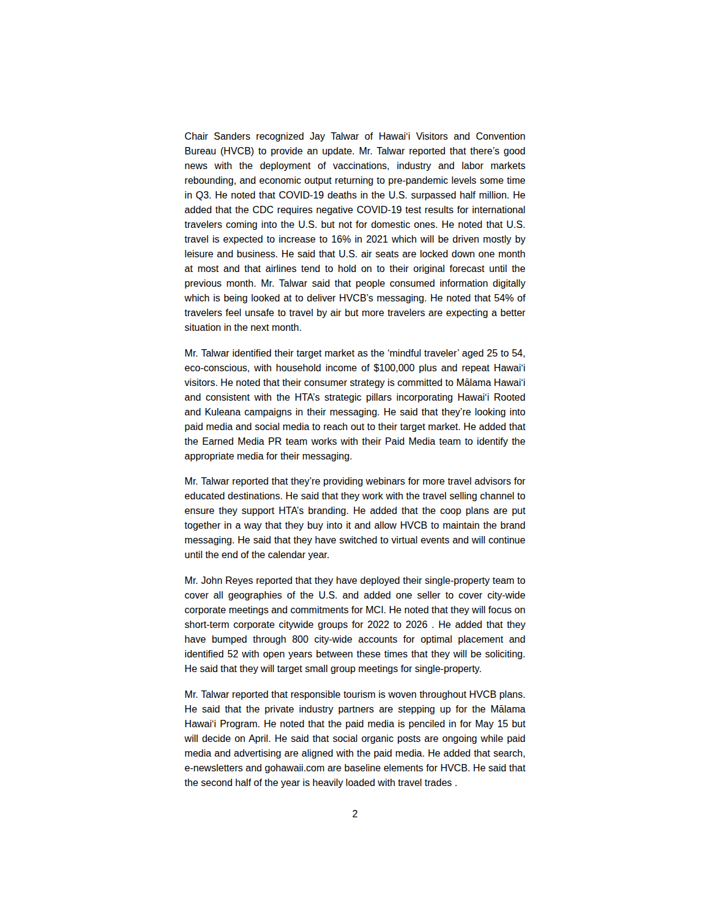Chair Sanders recognized Jay Talwar of Hawaiʻi Visitors and Convention Bureau (HVCB) to provide an update. Mr. Talwar reported that there’s good news with the deployment of vaccinations, industry and labor markets rebounding, and economic output returning to pre-pandemic levels some time in Q3. He noted that COVID-19 deaths in the U.S. surpassed half million. He added that the CDC requires negative COVID-19 test results for international travelers coming into the U.S. but not for domestic ones. He noted that U.S. travel is expected to increase to 16% in 2021 which will be driven mostly by leisure and business. He said that U.S. air seats are locked down one month at most and that airlines tend to hold on to their original forecast until the previous month. Mr. Talwar said that people consumed information digitally which is being looked at to deliver HVCB’s messaging. He noted that 54% of travelers feel unsafe to travel by air but more travelers are expecting a better situation in the next month.
Mr. Talwar identified their target market as the ‘mindful traveler’ aged 25 to 54, eco-conscious, with household income of $100,000 plus and repeat Hawaiʻi visitors. He noted that their consumer strategy is committed to Mālama Hawaiʻi and consistent with the HTA’s strategic pillars incorporating Hawaiʻi Rooted and Kuleana campaigns in their messaging. He said that they’re looking into paid media and social media to reach out to their target market. He added that the Earned Media PR team works with their Paid Media team to identify the appropriate media for their messaging.
Mr. Talwar reported that they’re providing webinars for more travel advisors for educated destinations. He said that they work with the travel selling channel to ensure they support HTA’s branding. He added that the coop plans are put together in a way that they buy into it and allow HVCB to maintain the brand messaging. He said that they have switched to virtual events and will continue until the end of the calendar year.
Mr. John Reyes reported that they have deployed their single-property team to cover all geographies of the U.S. and added one seller to cover city-wide corporate meetings and commitments for MCI. He noted that they will focus on short-term corporate citywide groups for 2022 to 2026 . He added that they have bumped through 800 city-wide accounts for optimal placement and identified 52 with open years between these times that they will be soliciting. He said that they will target small group meetings for single-property.
Mr. Talwar reported that responsible tourism is woven throughout HVCB plans. He said that the private industry partners are stepping up for the Mālama Hawaiʻi Program. He noted that the paid media is penciled in for May 15 but will decide on April. He said that social organic posts are ongoing while paid media and advertising are aligned with the paid media. He added that search, e-newsletters and gohawaii.com are baseline elements for HVCB. He said that the second half of the year is heavily loaded with travel trades .
2